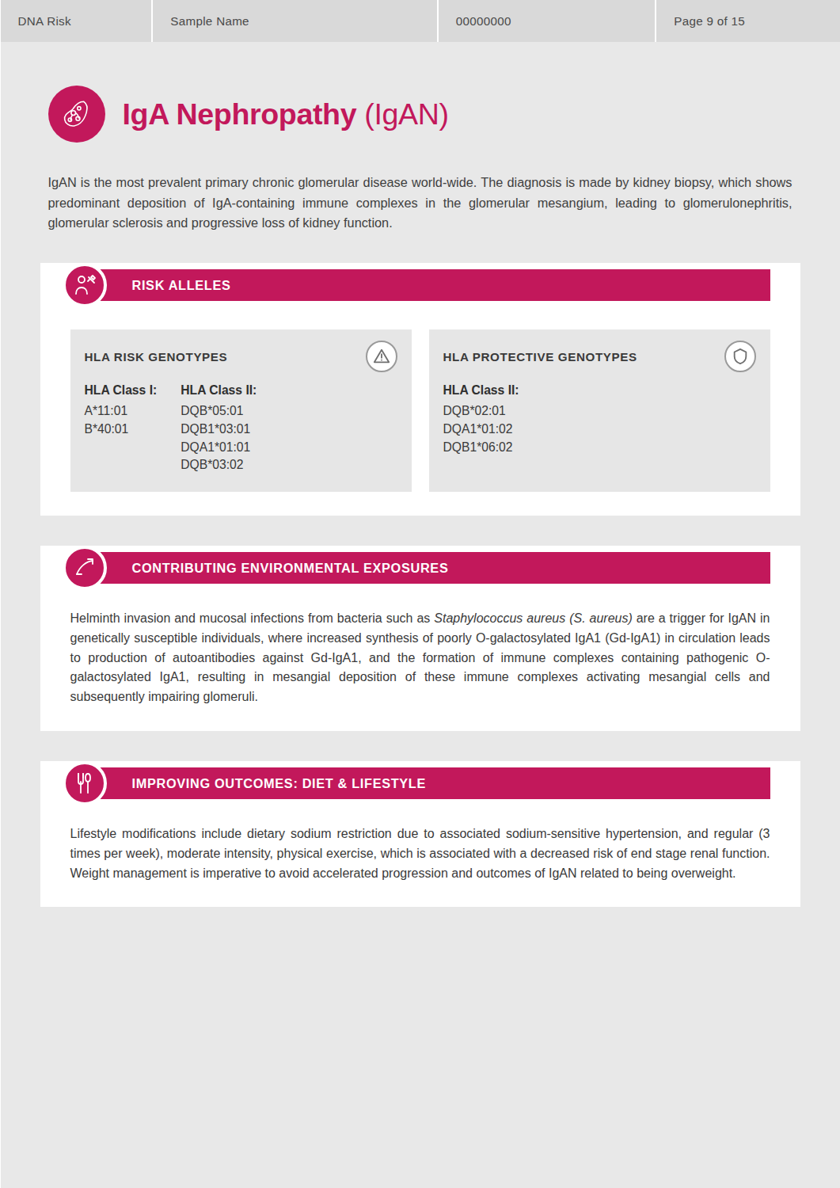DNA Risk
Sample Name
00000000
Page 9 of 15
IgA Nephropathy (IgAN)
IgAN is the most prevalent primary chronic glomerular disease world-wide. The diagnosis is made by kidney biopsy, which shows predominant deposition of IgA-containing immune complexes in the glomerular mesangium, leading to glomerulonephritis, glomerular sclerosis and progressive loss of kidney function.
Risk Alleles
HLA Risk Genotypes
HLA Class I:
A*11:01
B*40:01
HLA Class II:
DQB*05:01
DQB1*03:01
DQA1*01:01
DQB*03:02
HLA Protective Genotypes
HLA Class II:
DQB*02:01
DQA1*01:02
DQB1*06:02
Contributing Environmental Exposures
Helminth invasion and mucosal infections from bacteria such as Staphylococcus aureus (S. aureus) are a trigger for IgAN in genetically susceptible individuals, where increased synthesis of poorly O-galactosylated IgA1 (Gd-IgA1) in circulation leads to production of autoantibodies against Gd-IgA1, and the formation of immune complexes containing pathogenic O-galactosylated IgA1, resulting in mesangial deposition of these immune complexes activating mesangial cells and subsequently impairing glomeruli.
Improving Outcomes: Diet & Lifestyle
Lifestyle modifications include dietary sodium restriction due to associated sodium-sensitive hypertension, and regular (3 times per week), moderate intensity, physical exercise, which is associated with a decreased risk of end stage renal function. Weight management is imperative to avoid accelerated progression and outcomes of IgAN related to being overweight.